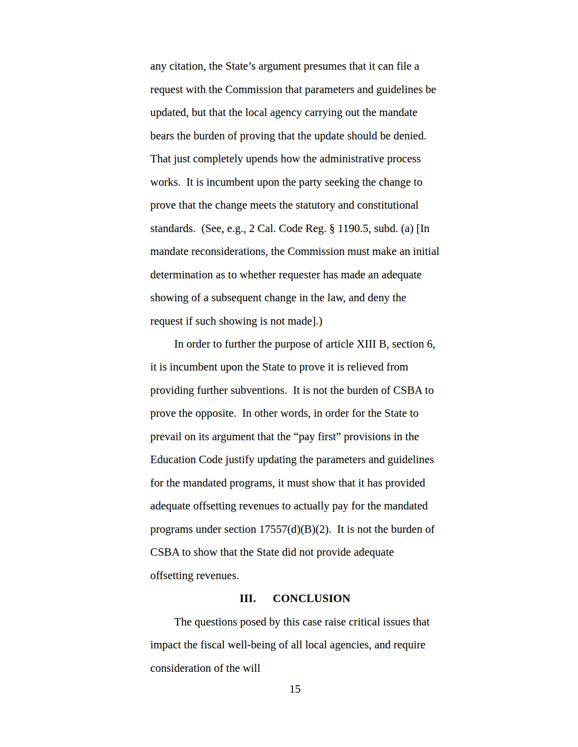any citation, the State’s argument presumes that it can file a request with the Commission that parameters and guidelines be updated, but that the local agency carrying out the mandate bears the burden of proving that the update should be denied. That just completely upends how the administrative process works. It is incumbent upon the party seeking the change to prove that the change meets the statutory and constitutional standards. (See, e.g., 2 Cal. Code Reg. § 1190.5, subd. (a) [In mandate reconsiderations, the Commission must make an initial determination as to whether requester has made an adequate showing of a subsequent change in the law, and deny the request if such showing is not made].)
In order to further the purpose of article XIII B, section 6, it is incumbent upon the State to prove it is relieved from providing further subventions. It is not the burden of CSBA to prove the opposite. In other words, in order for the State to prevail on its argument that the “pay first” provisions in the Education Code justify updating the parameters and guidelines for the mandated programs, it must show that it has provided adequate offsetting revenues to actually pay for the mandated programs under section 17557(d)(B)(2). It is not the burden of CSBA to show that the State did not provide adequate offsetting revenues.
III. CONCLUSION
The questions posed by this case raise critical issues that impact the fiscal well-being of all local agencies, and require consideration of the will
15